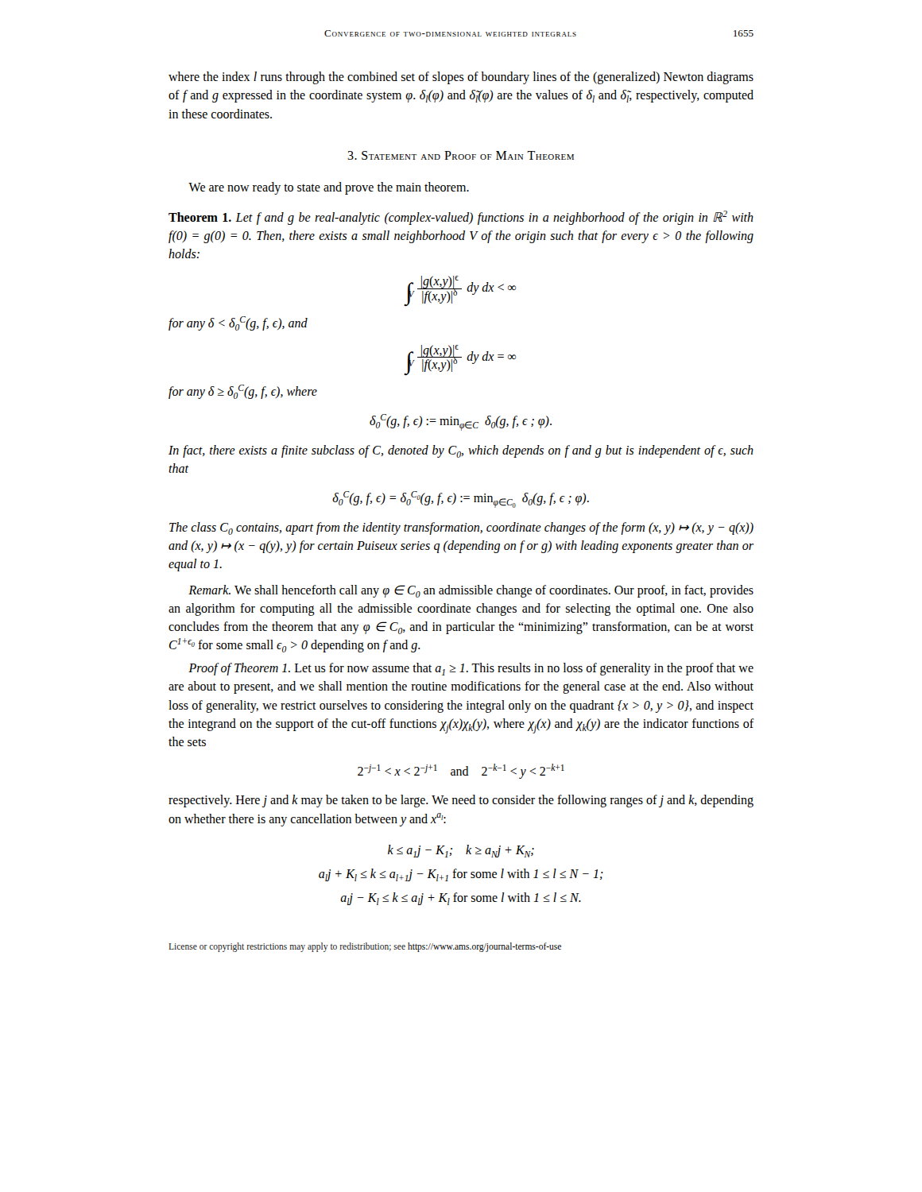Convergence of two-dimensional weighted integrals 1655
where the index l runs through the combined set of slopes of boundary lines of the (generalized) Newton diagrams of f and g expressed in the coordinate system φ. δl(φ) and δ̃l(φ) are the values of δl and δ̃l, respectively, computed in these coordinates.
3. Statement and Proof of Main Theorem
We are now ready to state and prove the main theorem.
Theorem 1. Let f and g be real-analytic (complex-valued) functions in a neighborhood of the origin in ℝ2 with f(0) = g(0) = 0. Then, there exists a small neighborhood V of the origin such that for every ϵ > 0 the following holds:
∫V |g(x,y)|ϵ |f(x,y)|δ dy dx < ∞
for any δ < δ0C(g, f, ϵ), and
∫V |g(x,y)|ϵ |f(x,y)|δ dy dx = ∞
for any δ ≥ δ0C(g, f, ϵ), where
δ0C(g, f, ϵ) := minφ∈C δ0(g, f, ϵ ; φ).
In fact, there exists a finite subclass of C, denoted by C0, which depends on f and g but is independent of ϵ, such that
δ0C(g, f, ϵ) = δ0C0(g, f, ϵ) := minφ∈C0 δ0(g, f, ϵ ; φ).
The class C0 contains, apart from the identity transformation, coordinate changes of the form (x, y) ↦ (x, y − q(x)) and (x, y) ↦ (x − q(y), y) for certain Puiseux series q (depending on f or g) with leading exponents greater than or equal to 1.
Remark. We shall henceforth call any φ ∈ C0 an admissible change of coordinates. Our proof, in fact, provides an algorithm for computing all the admissible coordinate changes and for selecting the optimal one. One also concludes from the theorem that any φ ∈ C0, and in particular the “minimizing” transformation, can be at worst C1+ϵ0 for some small ϵ0 > 0 depending on f and g.
Proof of Theorem 1. Let us for now assume that a1 ≥ 1. This results in no loss of generality in the proof that we are about to present, and we shall mention the routine modifications for the general case at the end. Also without loss of generality, we restrict ourselves to considering the integral only on the quadrant {x > 0, y > 0}, and inspect the integrand on the support of the cut-off functions χj(x)χk(y), where χj(x) and χk(y) are the indicator functions of the sets
2−j−1 < x < 2−j+1 and 2−k−1 < y < 2−k+1
respectively. Here j and k may be taken to be large. We need to consider the following ranges of j and k, depending on whether there is any cancellation between y and xal:
k ≤ a1j − K1; k ≥ aNj + KN;
alj + Kl ≤ k ≤ al+1j − Kl+1 for some l with 1 ≤ l ≤ N − 1;
alj − Kl ≤ k ≤ alj + Kl for some l with 1 ≤ l ≤ N.
License or copyright restrictions may apply to redistribution; see https://www.ams.org/journal-terms-of-use